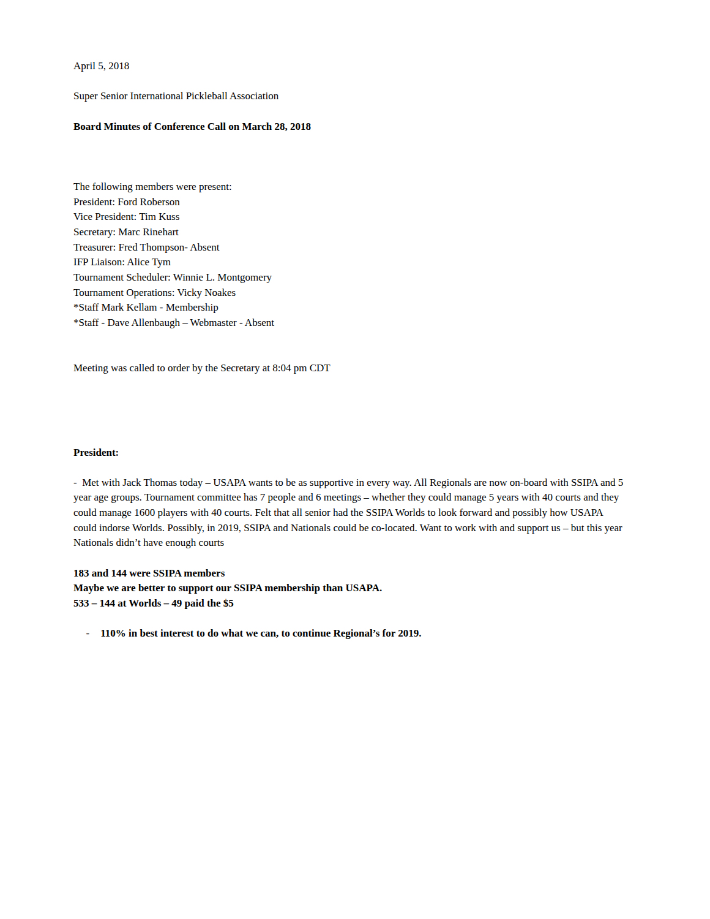April 5, 2018
Super Senior International Pickleball Association
Board Minutes of Conference Call on March 28, 2018
The following members were present:
President: Ford Roberson
Vice President: Tim Kuss
Secretary: Marc Rinehart
Treasurer: Fred Thompson- Absent
IFP Liaison: Alice Tym
Tournament Scheduler: Winnie L. Montgomery
Tournament Operations: Vicky Noakes
*Staff Mark Kellam - Membership
*Staff - Dave Allenbaugh – Webmaster - Absent
Meeting was called to order by the Secretary at 8:04 pm CDT
President:
- Met with Jack Thomas today – USAPA wants to be as supportive in every way. All Regionals are now on-board with SSIPA and 5 year age groups. Tournament committee has 7 people and 6 meetings – whether they could manage 5 years with 40 courts and they could manage 1600 players with 40 courts. Felt that all senior had the SSIPA Worlds to look forward and possibly how USAPA could indorse Worlds. Possibly, in 2019, SSIPA and Nationals could be co-located. Want to work with and support us – but this year Nationals didn’t have enough courts
183 and 144 were SSIPA members
Maybe we are better to support our SSIPA membership than USAPA.
533 – 144 at Worlds – 49 paid the $5
110% in best interest to do what we can, to continue Regional’s for 2019.